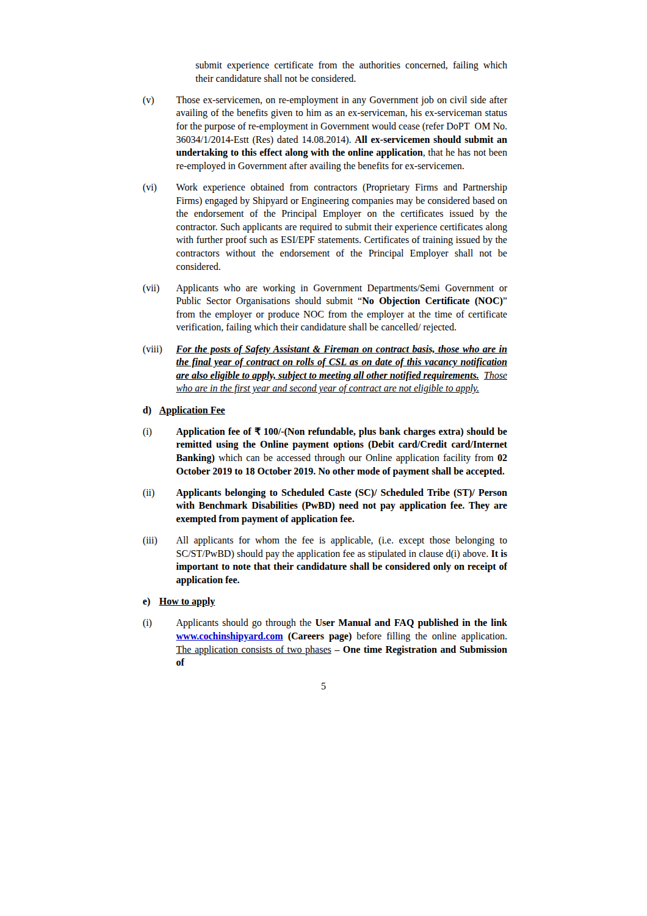submit experience certificate from the authorities concerned, failing which their candidature shall not be considered.
(v)
Those ex-servicemen, on re-employment in any Government job on civil side after availing of the benefits given to him as an ex-serviceman, his ex-serviceman status for the purpose of re-employment in Government would cease (refer DoPT OM No. 36034/1/2014-Estt (Res) dated 14.08.2014). All ex-servicemen should submit an undertaking to this effect along with the online application, that he has not been re-employed in Government after availing the benefits for ex-servicemen.
(vi)
Work experience obtained from contractors (Proprietary Firms and Partnership Firms) engaged by Shipyard or Engineering companies may be considered based on the endorsement of the Principal Employer on the certificates issued by the contractor. Such applicants are required to submit their experience certificates along with further proof such as ESI/EPF statements. Certificates of training issued by the contractors without the endorsement of the Principal Employer shall not be considered.
(vii)
Applicants who are working in Government Departments/Semi Government or Public Sector Organisations should submit “No Objection Certificate (NOC)” from the employer or produce NOC from the employer at the time of certificate verification, failing which their candidature shall be cancelled/ rejected.
(viii)
For the posts of Safety Assistant & Fireman on contract basis, those who are in the final year of contract on rolls of CSL as on date of this vacancy notification are also eligible to apply, subject to meeting all other notified requirements. Those who are in the first year and second year of contract are not eligible to apply.
d)
Application Fee
(i)
Application fee of ₹ 100/-(Non refundable, plus bank charges extra) should be remitted using the Online payment options (Debit card/Credit card/Internet Banking) which can be accessed through our Online application facility from 02 October 2019 to 18 October 2019. No other mode of payment shall be accepted.
(ii)
Applicants belonging to Scheduled Caste (SC)/ Scheduled Tribe (ST)/ Person with Benchmark Disabilities (PwBD) need not pay application fee. They are exempted from payment of application fee.
(iii)
All applicants for whom the fee is applicable, (i.e. except those belonging to SC/ST/PwBD) should pay the application fee as stipulated in clause d(i) above. It is important to note that their candidature shall be considered only on receipt of application fee.
e)
How to apply
(i)
Applicants should go through the User Manual and FAQ published in the link www.cochinshipyard.com (Careers page) before filling the online application. The application consists of two phases – One time Registration and Submission of
5